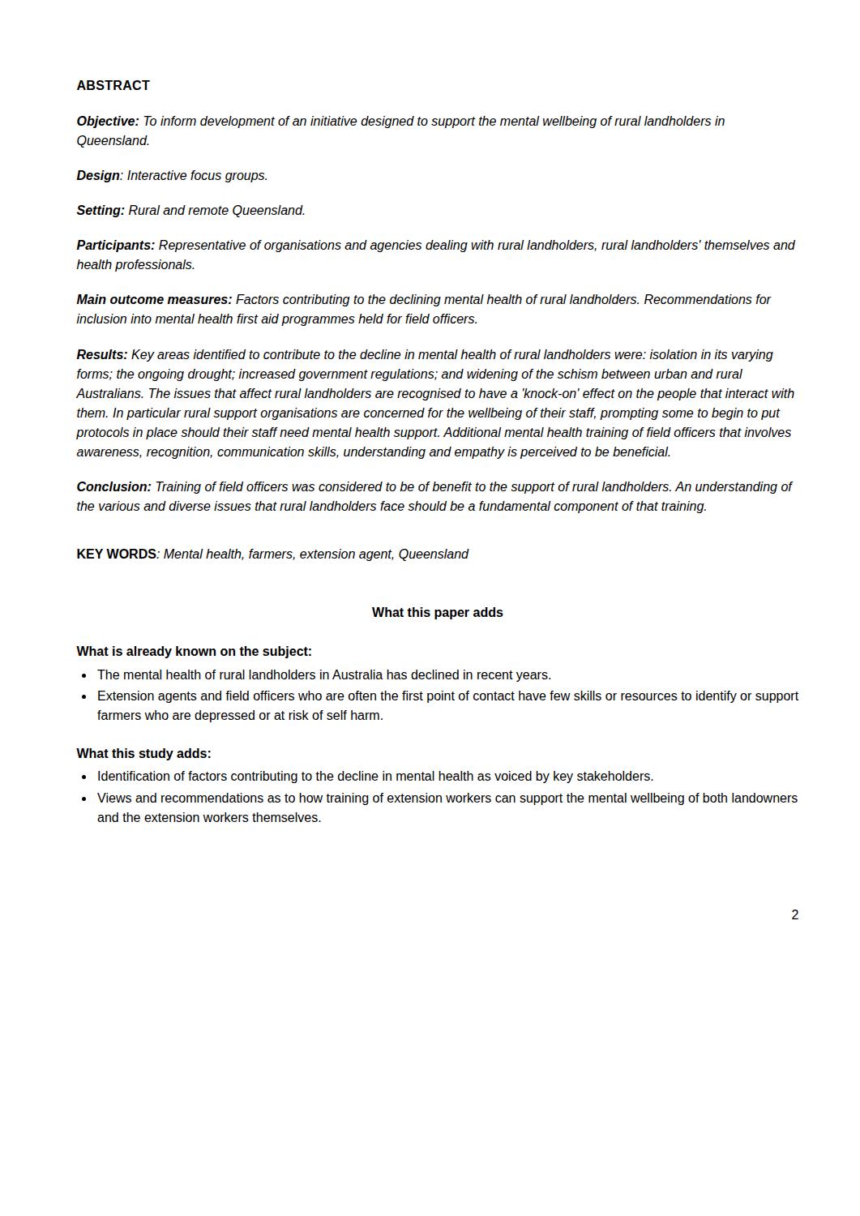ABSTRACT
Objective: To inform development of an initiative designed to support the mental wellbeing of rural landholders in Queensland.
Design: Interactive focus groups.
Setting: Rural and remote Queensland.
Participants: Representative of organisations and agencies dealing with rural landholders, rural landholders' themselves and health professionals.
Main outcome measures: Factors contributing to the declining mental health of rural landholders. Recommendations for inclusion into mental health first aid programmes held for field officers.
Results: Key areas identified to contribute to the decline in mental health of rural landholders were: isolation in its varying forms; the ongoing drought; increased government regulations; and widening of the schism between urban and rural Australians. The issues that affect rural landholders are recognised to have a 'knock-on' effect on the people that interact with them. In particular rural support organisations are concerned for the wellbeing of their staff, prompting some to begin to put protocols in place should their staff need mental health support. Additional mental health training of field officers that involves awareness, recognition, communication skills, understanding and empathy is perceived to be beneficial.
Conclusion: Training of field officers was considered to be of benefit to the support of rural landholders. An understanding of the various and diverse issues that rural landholders face should be a fundamental component of that training.
KEY WORDS: Mental health, farmers, extension agent, Queensland
What this paper adds
What is already known on the subject:
The mental health of rural landholders in Australia has declined in recent years.
Extension agents and field officers who are often the first point of contact have few skills or resources to identify or support farmers who are depressed or at risk of self harm.
What this study adds:
Identification of factors contributing to the decline in mental health as voiced by key stakeholders.
Views and recommendations as to how training of extension workers can support the mental wellbeing of both landowners and the extension workers themselves.
2